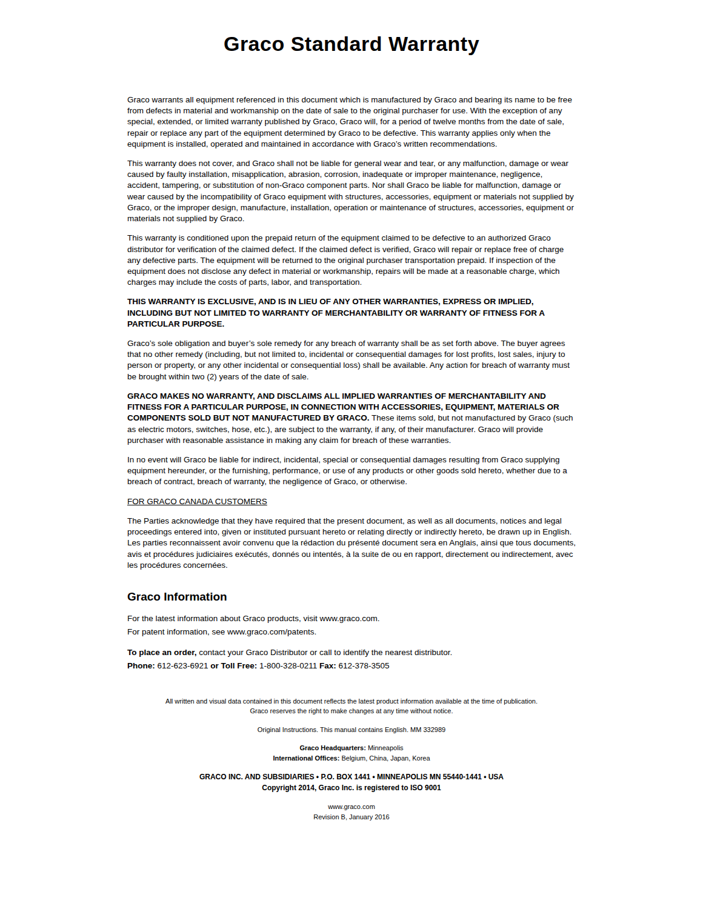Graco Standard Warranty
Graco warrants all equipment referenced in this document which is manufactured by Graco and bearing its name to be free from defects in material and workmanship on the date of sale to the original purchaser for use. With the exception of any special, extended, or limited warranty published by Graco, Graco will, for a period of twelve months from the date of sale, repair or replace any part of the equipment determined by Graco to be defective. This warranty applies only when the equipment is installed, operated and maintained in accordance with Graco’s written recommendations.
This warranty does not cover, and Graco shall not be liable for general wear and tear, or any malfunction, damage or wear caused by faulty installation, misapplication, abrasion, corrosion, inadequate or improper maintenance, negligence, accident, tampering, or substitution of non-Graco component parts. Nor shall Graco be liable for malfunction, damage or wear caused by the incompatibility of Graco equipment with structures, accessories, equipment or materials not supplied by Graco, or the improper design, manufacture, installation, operation or maintenance of structures, accessories, equipment or materials not supplied by Graco.
This warranty is conditioned upon the prepaid return of the equipment claimed to be defective to an authorized Graco distributor for verification of the claimed defect. If the claimed defect is verified, Graco will repair or replace free of charge any defective parts. The equipment will be returned to the original purchaser transportation prepaid. If inspection of the equipment does not disclose any defect in material or workmanship, repairs will be made at a reasonable charge, which charges may include the costs of parts, labor, and transportation.
THIS WARRANTY IS EXCLUSIVE, AND IS IN LIEU OF ANY OTHER WARRANTIES, EXPRESS OR IMPLIED, INCLUDING BUT NOT LIMITED TO WARRANTY OF MERCHANTABILITY OR WARRANTY OF FITNESS FOR A PARTICULAR PURPOSE.
Graco’s sole obligation and buyer’s sole remedy for any breach of warranty shall be as set forth above. The buyer agrees that no other remedy (including, but not limited to, incidental or consequential damages for lost profits, lost sales, injury to person or property, or any other incidental or consequential loss) shall be available. Any action for breach of warranty must be brought within two (2) years of the date of sale.
GRACO MAKES NO WARRANTY, AND DISCLAIMS ALL IMPLIED WARRANTIES OF MERCHANTABILITY AND FITNESS FOR A PARTICULAR PURPOSE, IN CONNECTION WITH ACCESSORIES, EQUIPMENT, MATERIALS OR COMPONENTS SOLD BUT NOT MANUFACTURED BY GRACO. These items sold, but not manufactured by Graco (such as electric motors, switches, hose, etc.), are subject to the warranty, if any, of their manufacturer. Graco will provide purchaser with reasonable assistance in making any claim for breach of these warranties.
In no event will Graco be liable for indirect, incidental, special or consequential damages resulting from Graco supplying equipment hereunder, or the furnishing, performance, or use of any products or other goods sold hereto, whether due to a breach of contract, breach of warranty, the negligence of Graco, or otherwise.
FOR GRACO CANADA CUSTOMERS
The Parties acknowledge that they have required that the present document, as well as all documents, notices and legal proceedings entered into, given or instituted pursuant hereto or relating directly or indirectly hereto, be drawn up in English. Les parties reconnaissent avoir convenu que la rédaction du présenté document sera en Anglais, ainsi que tous documents, avis et procédures judiciaires exécutés, donnés ou intentés, à la suite de ou en rapport, directement ou indirectement, avec les procédures concernées.
Graco Information
For the latest information about Graco products, visit www.graco.com.
For patent information, see www.graco.com/patents.
To place an order, contact your Graco Distributor or call to identify the nearest distributor.
Phone: 612-623-6921 or Toll Free: 1-800-328-0211 Fax: 612-378-3505
All written and visual data contained in this document reflects the latest product information available at the time of publication.
Graco reserves the right to make changes at any time without notice.
Original Instructions. This manual contains English. MM 332989
Graco Headquarters: Minneapolis
International Offices: Belgium, China, Japan, Korea
GRACO INC. AND SUBSIDIARIES • P.O. BOX 1441 • MINNEAPOLIS MN 55440-1441 • USA
Copyright 2014, Graco Inc. is registered to ISO 9001
www.graco.com
Revision B, January 2016